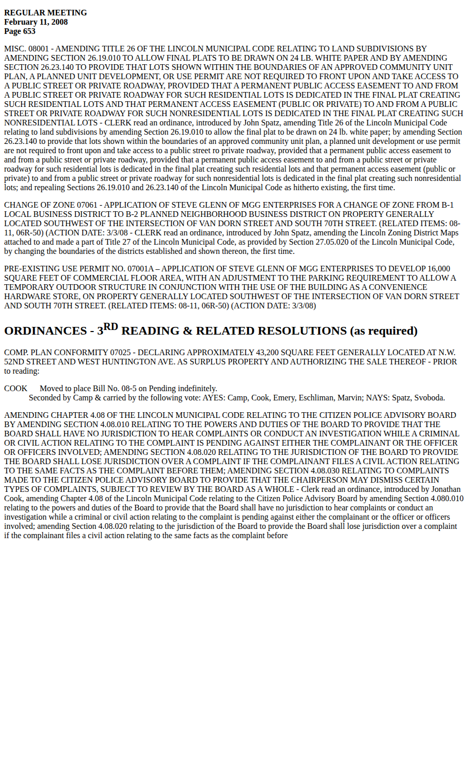REGULAR MEETING
February 11, 2008
Page 653
MISC. 08001 - AMENDING TITLE 26 OF THE LINCOLN MUNICIPAL CODE RELATING TO LAND SUBDIVISIONS BY AMENDING SECTION 26.19.010 TO ALLOW FINAL PLATS TO BE DRAWN ON 24 LB. WHITE PAPER AND BY AMENDING SECTION 26.23.140 TO PROVIDE THAT LOTS SHOWN WITHIN THE BOUNDARIES OF AN APPROVED COMMUNITY UNIT PLAN, A PLANNED UNIT DEVELOPMENT, OR USE PERMIT ARE NOT REQUIRED TO FRONT UPON AND TAKE ACCESS TO A PUBLIC STREET OR PRIVATE ROADWAY, PROVIDED THAT A PERMANENT PUBLIC ACCESS EASEMENT TO AND FROM A PUBLIC STREET OR PRIVATE ROADWAY FOR SUCH RESIDENTIAL LOTS IS DEDICATED IN THE FINAL PLAT CREATING SUCH RESIDENTIAL LOTS AND THAT PERMANENT ACCESS EASEMENT (PUBLIC OR PRIVATE) TO AND FROM A PUBLIC STREET OR PRIVATE ROADWAY FOR SUCH NONRESIDENTIAL LOTS IS DEDICATED IN THE FINAL PLAT CREATING SUCH NONRESIDENTIAL LOTS - CLERK read an ordinance, introduced by John Spatz, amending Title 26 of the Lincoln Municipal Code relating to land subdivisions by amending Section 26.19.010 to allow the final plat to be drawn on 24 lb. white paper; by amending Section 26.23.140 to provide that lots shown within the boundaries of an approved community unit plan, a planned unit development or use permit are not required to front upon and take access to a public street ro private roadway, provided that a permanent public access easement to and from a public street or private roadway, provided that a permanent public access easement to and from a public street or private roadway for such residential lots is dedicated in the final plat creating such residential lots and that permanent access easement (public or private) to and from a public street or private roadway for such nonresidential lots is dedicated in the final plat creating such nonresidential lots; and repealing Sections 26.19.010 and 26.23.140 of the Lincoln Municipal Code as hitherto existing, the first time.
CHANGE OF ZONE 07061 - APPLICATION OF STEVE GLENN OF MGG ENTERPRISES FOR A CHANGE OF ZONE FROM B-1 LOCAL BUSINESS DISTRICT TO B-2 PLANNED NEIGHBORHOOD BUSINESS DISTRICT ON PROPERTY GENERALLY LOCATED SOUTHWEST OF THE INTERSECTION OF VAN DORN STREET AND SOUTH 70TH STREET. (RELATED ITEMS: 08-11, 06R-50) (ACTION DATE: 3/3/08 - CLERK read an ordinance, introduced by John Spatz, amending the Lincoln Zoning District Maps attached to and made a part of Title 27 of the Lincoln Municipal Code, as provided by Section 27.05.020 of the Lincoln Municipal Code, by changing the boundaries of the districts established and shown thereon, the first time.
PRE-EXISTING USE PERMIT NO. 07001A – APPLICATION OF STEVE GLENN OF MGG ENTERPRISES TO DEVELOP 16,000 SQUARE FEET OF COMMERCIAL FLOOR AREA, WITH AN ADJUSTMENT TO THE PARKING REQUIREMENT TO ALLOW A TEMPORARY OUTDOOR STRUCTURE IN CONJUNCTION WITH THE USE OF THE BUILDING AS A CONVENIENCE HARDWARE STORE, ON PROPERTY GENERALLY LOCATED SOUTHWEST OF THE INTERSECTION OF VAN DORN STREET AND SOUTH 70TH STREET. (RELATED ITEMS: 08-11, 06R-50) (ACTION DATE: 3/3/08)
ORDINANCES - 3RD READING & RELATED RESOLUTIONS (as required)
COMP. PLAN CONFORMITY 07025 - DECLARING APPROXIMATELY 43,200 SQUARE FEET GENERALLY LOCATED AT N.W. 52ND STREET AND WEST HUNTINGTON AVE. AS SURPLUS PROPERTY AND AUTHORIZING THE SALE THEREOF - PRIOR to reading:
COOK Moved to place Bill No. 08-5 on Pending indefinitely.
Seconded by Camp & carried by the following vote: AYES: Camp, Cook, Emery, Eschliman, Marvin; NAYS: Spatz, Svoboda.
AMENDING CHAPTER 4.08 OF THE LINCOLN MUNICIPAL CODE RELATING TO THE CITIZEN POLICE ADVISORY BOARD BY AMENDING SECTION 4.08.010 RELATING TO THE POWERS AND DUTIES OF THE BOARD TO PROVIDE THAT THE BOARD SHALL HAVE NO JURISDICTION TO HEAR COMPLAINTS OR CONDUCT AN INVESTIGATION WHILE A CRIMINAL OR CIVIL ACTION RELATING TO THE COMPLAINT IS PENDING AGAINST EITHER THE COMPLAINANT OR THE OFFICER OR OFFICERS INVOLVED; AMENDING SECTION 4.08.020 RELATING TO THE JURISDICTION OF THE BOARD TO PROVIDE THE BOARD SHALL LOSE JURISDICTION OVER A COMPLAINT IF THE COMPLAINANT FILES A CIVIL ACTION RELATING TO THE SAME FACTS AS THE COMPLAINT BEFORE THEM; AMENDING SECTION 4.08.030 RELATING TO COMPLAINTS MADE TO THE CITIZEN POLICE ADVISORY BOARD TO PROVIDE THAT THE CHAIRPERSON MAY DISMISS CERTAIN TYPES OF COMPLAINTS, SUBJECT TO REVIEW BY THE BOARD AS A WHOLE - Clerk read an ordinance, introduced by Jonathan Cook, amending Chapter 4.08 of the Lincoln Municipal Code relating to the Citizen Police Advisory Board by amending Section 4.080.010 relating to the powers and duties of the Board to provide that the Board shall have no jurisdiction to hear complaints or conduct an investigation while a criminal or civil action relating to the complaint is pending against either the complainant or the officer or officers involved; amending Section 4.08.020 relating to the jurisdiction of the Board to provide the Board shall lose jurisdiction over a complaint if the complainant files a civil action relating to the same facts as the complaint before